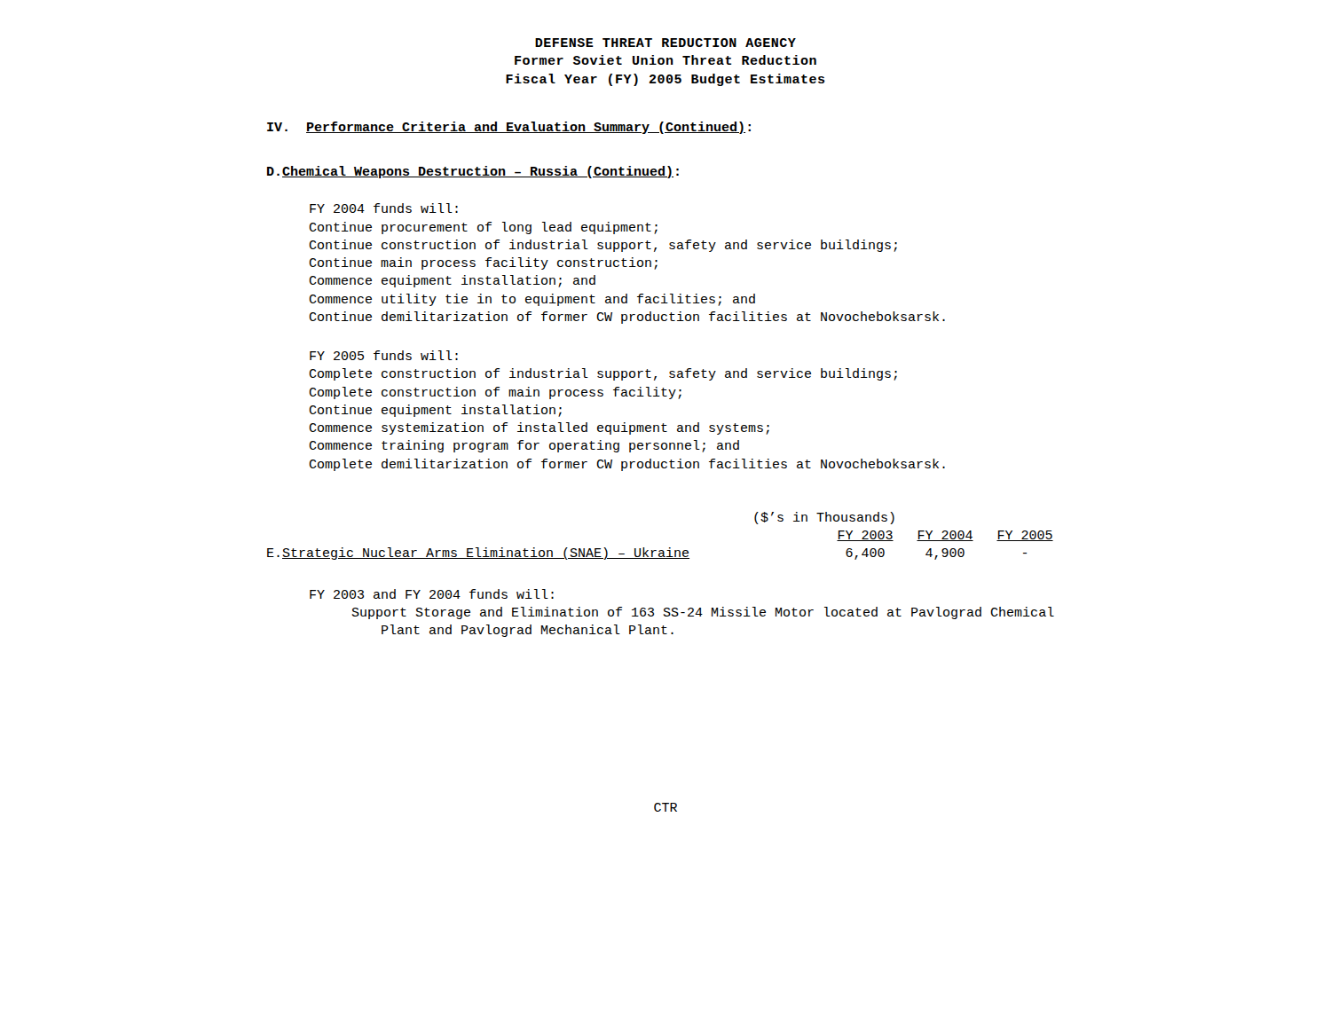DEFENSE THREAT REDUCTION AGENCY
Former Soviet Union Threat Reduction
Fiscal Year (FY) 2005 Budget Estimates
IV. Performance Criteria and Evaluation Summary (Continued):
D.Chemical Weapons Destruction – Russia (Continued):
FY 2004 funds will:
Continue procurement of long lead equipment;
Continue construction of industrial support, safety and service buildings;
Continue main process facility construction;
Commence equipment installation; and
Commence utility tie in to equipment and facilities; and
Continue demilitarization of former CW production facilities at Novocheboksarsk.
FY 2005 funds will:
Complete construction of industrial support, safety and service buildings;
Complete construction of main process facility;
Continue equipment installation;
Commence systemization of installed equipment and systems;
Commence training program for operating personnel; and
Complete demilitarization of former CW production facilities at Novocheboksarsk.
($’s in Thousands)
| | FY 2003 | FY 2004 | FY 2005 |
| --- | --- | --- | --- |
| E. Strategic Nuclear Arms Elimination (SNAE) – Ukraine | 6,400 | 4,900 | - |
FY 2003 and FY 2004 funds will:
Support Storage and Elimination of 163 SS-24 Missile Motor located at Pavlograd Chemical Plant and Pavlograd Mechanical Plant.
CTR